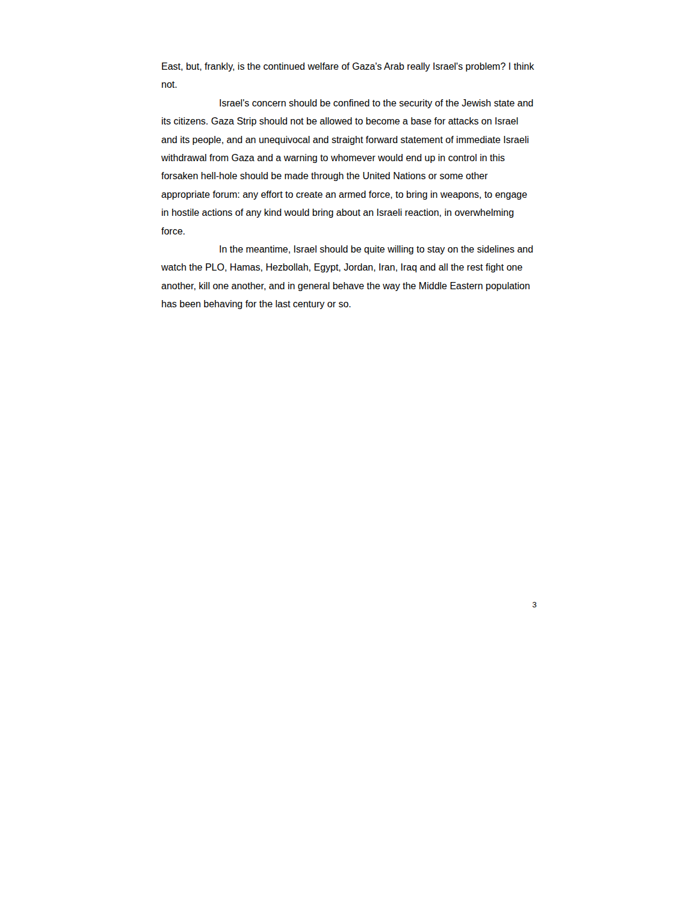East, but, frankly, is the continued welfare of Gaza's Arab really Israel's problem? I think not.
Israel's concern should be confined to the security of the Jewish state and its citizens. Gaza Strip should not be allowed to become a base for attacks on Israel and its people, and an unequivocal and straight forward statement of immediate Israeli withdrawal from Gaza and a warning to whomever would end up in control in this forsaken hell-hole should be made through the United Nations or some other appropriate forum: any effort to create an armed force, to bring in weapons, to engage in hostile actions of any kind would bring about an Israeli reaction, in overwhelming force.
In the meantime, Israel should be quite willing to stay on the sidelines and watch the PLO, Hamas, Hezbollah, Egypt, Jordan, Iran, Iraq and all the rest fight one another, kill one another, and in general behave the way the Middle Eastern population has been behaving for the last century or so.
3